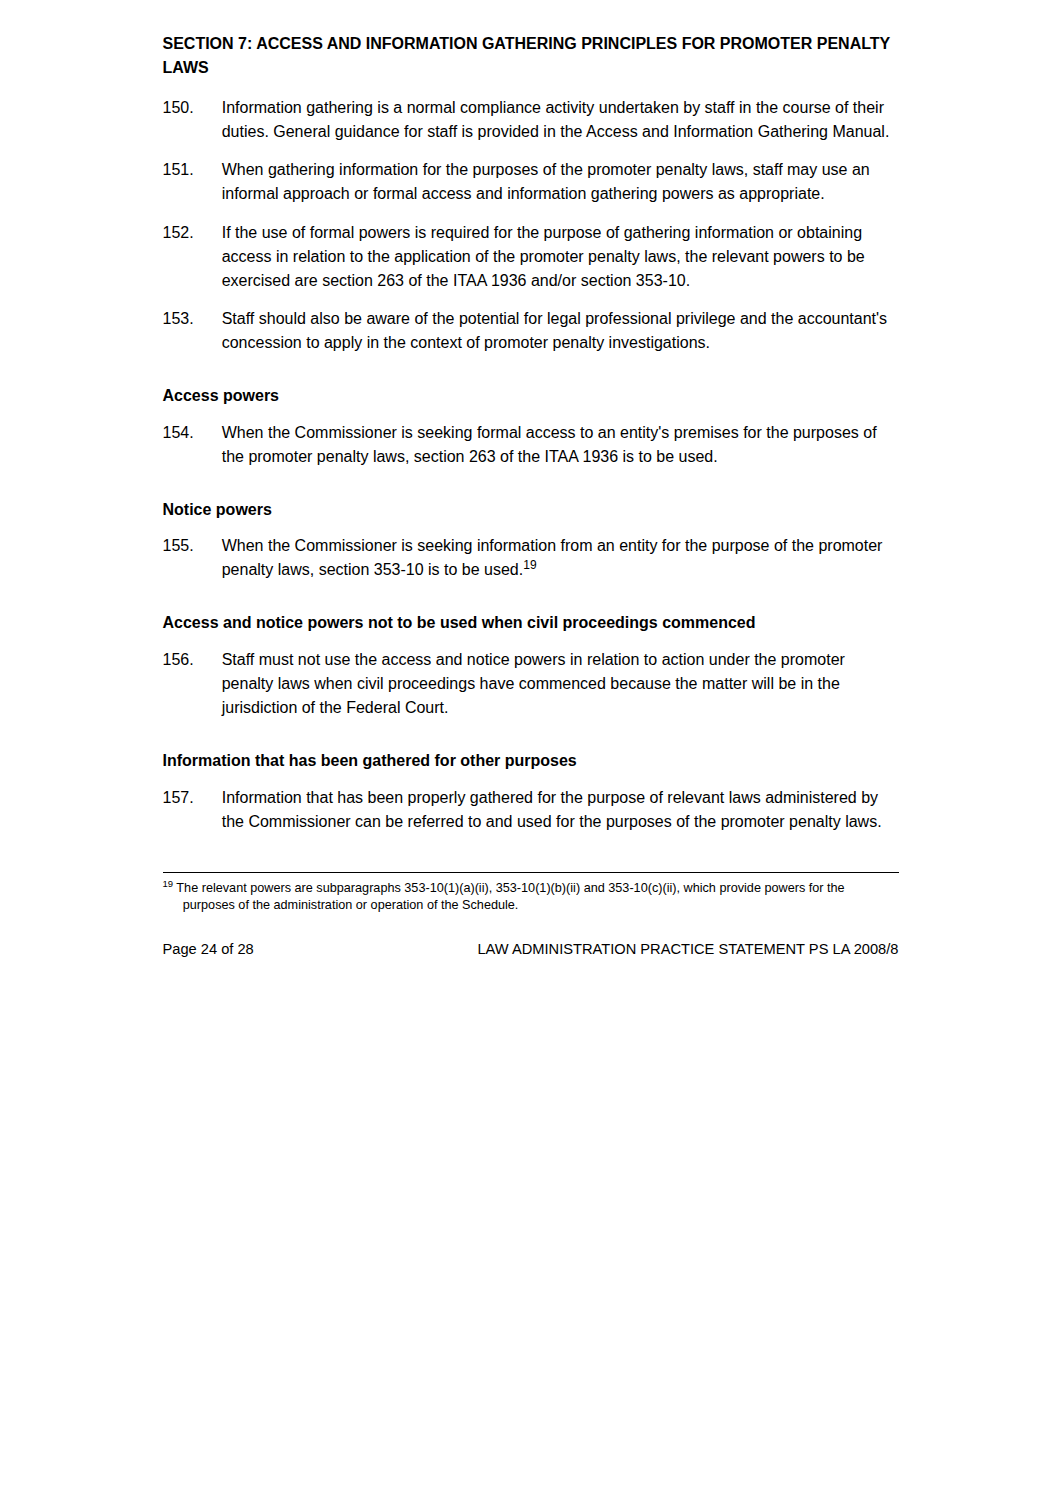Section 7: Access and information gathering principles for promoter penalty laws
150. Information gathering is a normal compliance activity undertaken by staff in the course of their duties. General guidance for staff is provided in the Access and Information Gathering Manual.
151. When gathering information for the purposes of the promoter penalty laws, staff may use an informal approach or formal access and information gathering powers as appropriate.
152. If the use of formal powers is required for the purpose of gathering information or obtaining access in relation to the application of the promoter penalty laws, the relevant powers to be exercised are section 263 of the ITAA 1936 and/or section 353-10.
153. Staff should also be aware of the potential for legal professional privilege and the accountant's concession to apply in the context of promoter penalty investigations.
Access powers
154. When the Commissioner is seeking formal access to an entity's premises for the purposes of the promoter penalty laws, section 263 of the ITAA 1936 is to be used.
Notice powers
155. When the Commissioner is seeking information from an entity for the purpose of the promoter penalty laws, section 353-10 is to be used.19
Access and notice powers not to be used when civil proceedings commenced
156. Staff must not use the access and notice powers in relation to action under the promoter penalty laws when civil proceedings have commenced because the matter will be in the jurisdiction of the Federal Court.
Information that has been gathered for other purposes
157. Information that has been properly gathered for the purpose of relevant laws administered by the Commissioner can be referred to and used for the purposes of the promoter penalty laws.
19 The relevant powers are subparagraphs 353-10(1)(a)(ii), 353-10(1)(b)(ii) and 353-10(c)(ii), which provide powers for the purposes of the administration or operation of the Schedule.
Page 24 of 28 LAW ADMINISTRATION PRACTICE STATEMENT PS LA 2008/8